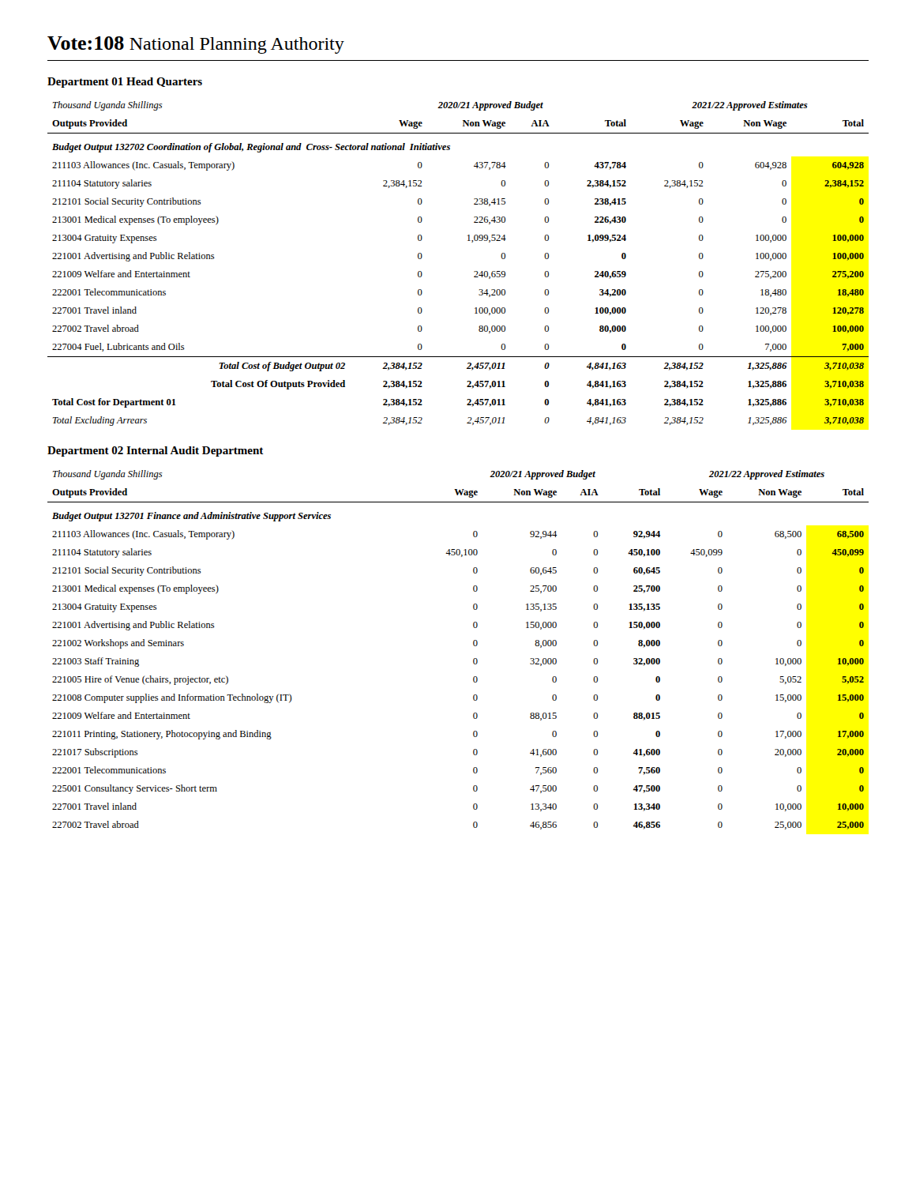Vote:108 National Planning Authority
Department 01 Head Quarters
| Thousand Uganda Shillings | 2020/21 Approved Budget | 2021/22 Approved Estimates |
| --- | --- | --- |
| Outputs Provided | Wage | Non Wage | AIA | Total | Wage | Non Wage | Total |
| Budget Output 132702 Coordination of Global, Regional and Cross- Sectoral national Initiatives |
| 211103 Allowances (Inc. Casuals, Temporary) | 0 | 437,784 | 0 | 437,784 | 0 | 604,928 | 604,928 |
| 211104 Statutory salaries | 2,384,152 | 0 | 0 | 2,384,152 | 2,384,152 | 0 | 2,384,152 |
| 212101 Social Security Contributions | 0 | 238,415 | 0 | 238,415 | 0 | 0 | 0 |
| 213001 Medical expenses (To employees) | 0 | 226,430 | 0 | 226,430 | 0 | 0 | 0 |
| 213004 Gratuity Expenses | 0 | 1,099,524 | 0 | 1,099,524 | 0 | 100,000 | 100,000 |
| 221001 Advertising and Public Relations | 0 | 0 | 0 | 0 | 0 | 100,000 | 100,000 |
| 221009 Welfare and Entertainment | 0 | 240,659 | 0 | 240,659 | 0 | 275,200 | 275,200 |
| 222001 Telecommunications | 0 | 34,200 | 0 | 34,200 | 0 | 18,480 | 18,480 |
| 227001 Travel inland | 0 | 100,000 | 0 | 100,000 | 0 | 120,278 | 120,278 |
| 227002 Travel abroad | 0 | 80,000 | 0 | 80,000 | 0 | 100,000 | 100,000 |
| 227004 Fuel, Lubricants and Oils | 0 | 0 | 0 | 0 | 0 | 7,000 | 7,000 |
| Total Cost of Budget Output 02 | 2,384,152 | 2,457,011 | 0 | 4,841,163 | 2,384,152 | 1,325,886 | 3,710,038 |
| Total Cost Of Outputs Provided | 2,384,152 | 2,457,011 | 0 | 4,841,163 | 2,384,152 | 1,325,886 | 3,710,038 |
| Total Cost for Department 01 | 2,384,152 | 2,457,011 | 0 | 4,841,163 | 2,384,152 | 1,325,886 | 3,710,038 |
| Total Excluding Arrears | 2,384,152 | 2,457,011 | 0 | 4,841,163 | 2,384,152 | 1,325,886 | 3,710,038 |
Department 02 Internal Audit Department
| Thousand Uganda Shillings | 2020/21 Approved Budget | 2021/22 Approved Estimates |
| --- | --- | --- |
| Outputs Provided | Wage | Non Wage | AIA | Total | Wage | Non Wage | Total |
| Budget Output 132701 Finance and Administrative Support Services |
| 211103 Allowances (Inc. Casuals, Temporary) | 0 | 92,944 | 0 | 92,944 | 0 | 68,500 | 68,500 |
| 211104 Statutory salaries | 450,100 | 0 | 0 | 450,100 | 450,099 | 0 | 450,099 |
| 212101 Social Security Contributions | 0 | 60,645 | 0 | 60,645 | 0 | 0 | 0 |
| 213001 Medical expenses (To employees) | 0 | 25,700 | 0 | 25,700 | 0 | 0 | 0 |
| 213004 Gratuity Expenses | 0 | 135,135 | 0 | 135,135 | 0 | 0 | 0 |
| 221001 Advertising and Public Relations | 0 | 150,000 | 0 | 150,000 | 0 | 0 | 0 |
| 221002 Workshops and Seminars | 0 | 8,000 | 0 | 8,000 | 0 | 0 | 0 |
| 221003 Staff Training | 0 | 32,000 | 0 | 32,000 | 0 | 10,000 | 10,000 |
| 221005 Hire of Venue (chairs, projector, etc) | 0 | 0 | 0 | 0 | 0 | 5,052 | 5,052 |
| 221008 Computer supplies and Information Technology (IT) | 0 | 0 | 0 | 0 | 0 | 15,000 | 15,000 |
| 221009 Welfare and Entertainment | 0 | 88,015 | 0 | 88,015 | 0 | 0 | 0 |
| 221011 Printing, Stationery, Photocopying and Binding | 0 | 0 | 0 | 0 | 0 | 17,000 | 17,000 |
| 221017 Subscriptions | 0 | 41,600 | 0 | 41,600 | 0 | 20,000 | 20,000 |
| 222001 Telecommunications | 0 | 7,560 | 0 | 7,560 | 0 | 0 | 0 |
| 225001 Consultancy Services- Short term | 0 | 47,500 | 0 | 47,500 | 0 | 0 | 0 |
| 227001 Travel inland | 0 | 13,340 | 0 | 13,340 | 0 | 10,000 | 10,000 |
| 227002 Travel abroad | 0 | 46,856 | 0 | 46,856 | 0 | 25,000 | 25,000 |